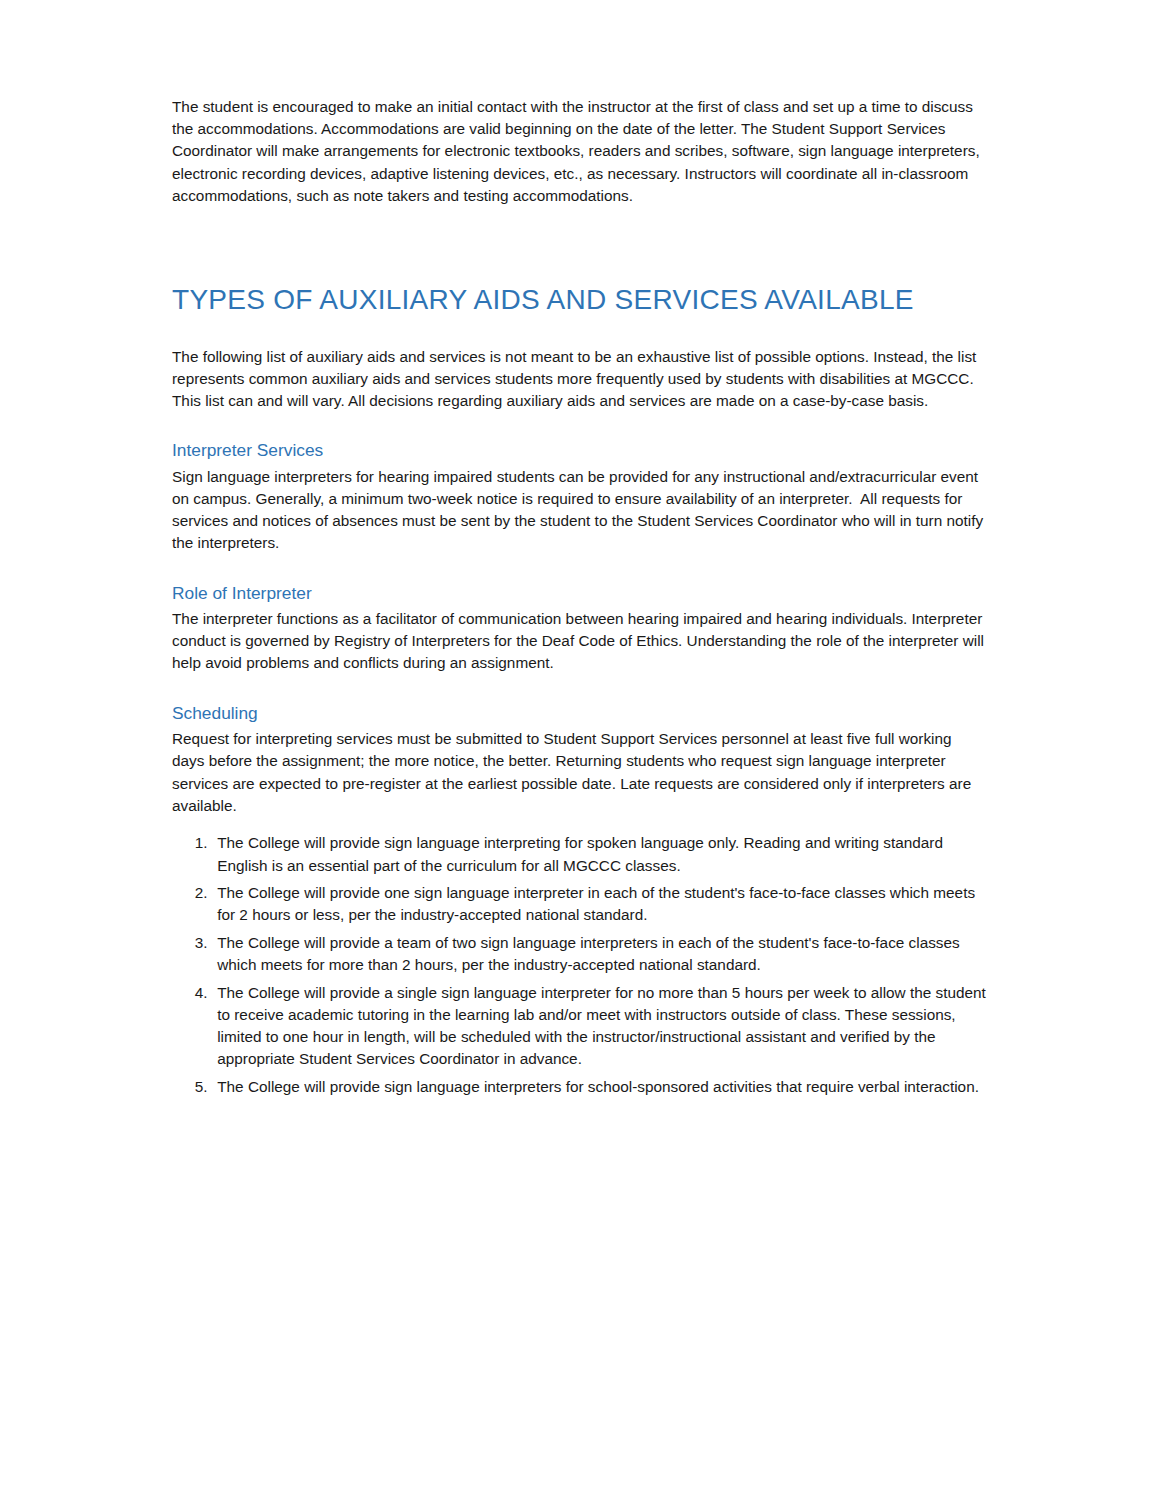The student is encouraged to make an initial contact with the instructor at the first of class and set up a time to discuss the accommodations. Accommodations are valid beginning on the date of the letter. The Student Support Services Coordinator will make arrangements for electronic textbooks, readers and scribes, software, sign language interpreters, electronic recording devices, adaptive listening devices, etc., as necessary. Instructors will coordinate all in-classroom accommodations, such as note takers and testing accommodations.
TYPES OF AUXILIARY AIDS AND SERVICES AVAILABLE
The following list of auxiliary aids and services is not meant to be an exhaustive list of possible options. Instead, the list represents common auxiliary aids and services students more frequently used by students with disabilities at MGCCC. This list can and will vary. All decisions regarding auxiliary aids and services are made on a case-by-case basis.
Interpreter Services
Sign language interpreters for hearing impaired students can be provided for any instructional and/extracurricular event on campus. Generally, a minimum two-week notice is required to ensure availability of an interpreter. All requests for services and notices of absences must be sent by the student to the Student Services Coordinator who will in turn notify the interpreters.
Role of Interpreter
The interpreter functions as a facilitator of communication between hearing impaired and hearing individuals. Interpreter conduct is governed by Registry of Interpreters for the Deaf Code of Ethics. Understanding the role of the interpreter will help avoid problems and conflicts during an assignment.
Scheduling
Request for interpreting services must be submitted to Student Support Services personnel at least five full working days before the assignment; the more notice, the better. Returning students who request sign language interpreter services are expected to pre-register at the earliest possible date. Late requests are considered only if interpreters are available.
The College will provide sign language interpreting for spoken language only. Reading and writing standard English is an essential part of the curriculum for all MGCCC classes.
The College will provide one sign language interpreter in each of the student's face-to-face classes which meets for 2 hours or less, per the industry-accepted national standard.
The College will provide a team of two sign language interpreters in each of the student's face-to-face classes which meets for more than 2 hours, per the industry-accepted national standard.
The College will provide a single sign language interpreter for no more than 5 hours per week to allow the student to receive academic tutoring in the learning lab and/or meet with instructors outside of class. These sessions, limited to one hour in length, will be scheduled with the instructor/instructional assistant and verified by the appropriate Student Services Coordinator in advance.
The College will provide sign language interpreters for school-sponsored activities that require verbal interaction.